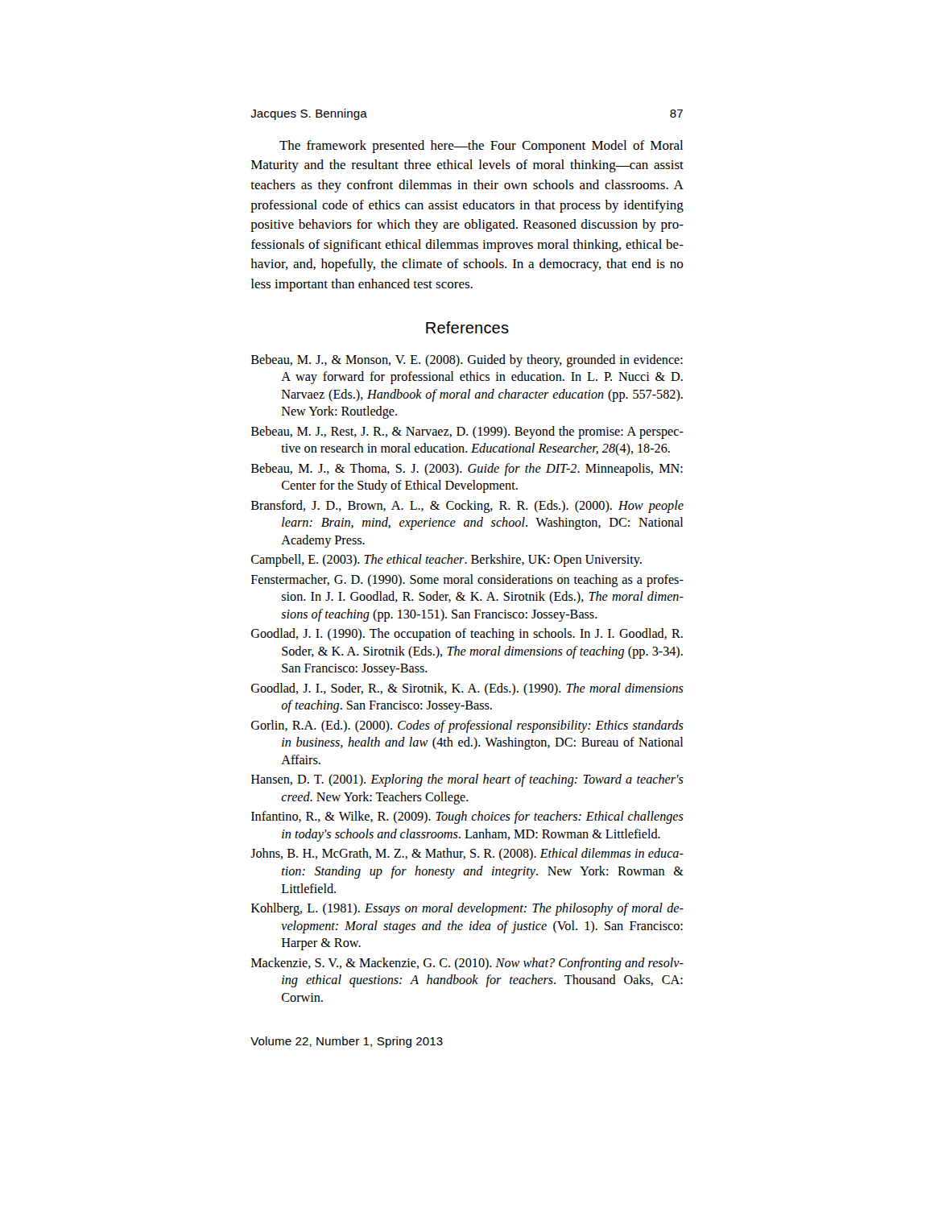Jacques S. Benninga 87
The framework presented here—the Four Component Model of Moral Maturity and the resultant three ethical levels of moral thinking—can assist teachers as they confront dilemmas in their own schools and classrooms. A professional code of ethics can assist educators in that process by identifying positive behaviors for which they are obligated. Reasoned discussion by professionals of significant ethical dilemmas improves moral thinking, ethical behavior, and, hopefully, the climate of schools. In a democracy, that end is no less important than enhanced test scores.
References
Bebeau, M. J., & Monson, V. E. (2008). Guided by theory, grounded in evidence: A way forward for professional ethics in education. In L. P. Nucci & D. Narvaez (Eds.), Handbook of moral and character education (pp. 557-582). New York: Routledge.
Bebeau, M. J., Rest, J. R., & Narvaez, D. (1999). Beyond the promise: A perspective on research in moral education. Educational Researcher, 28(4), 18-26.
Bebeau, M. J., & Thoma, S. J. (2003). Guide for the DIT-2. Minneapolis, MN: Center for the Study of Ethical Development.
Bransford, J. D., Brown, A. L., & Cocking, R. R. (Eds.). (2000). How people learn: Brain, mind, experience and school. Washington, DC: National Academy Press.
Campbell, E. (2003). The ethical teacher. Berkshire, UK: Open University.
Fenstermacher, G. D. (1990). Some moral considerations on teaching as a profession. In J. I. Goodlad, R. Soder, & K. A. Sirotnik (Eds.), The moral dimensions of teaching (pp. 130-151). San Francisco: Jossey-Bass.
Goodlad, J. I. (1990). The occupation of teaching in schools. In J. I. Goodlad, R. Soder, & K. A. Sirotnik (Eds.), The moral dimensions of teaching (pp. 3-34). San Francisco: Jossey-Bass.
Goodlad, J. I., Soder, R., & Sirotnik, K. A. (Eds.). (1990). The moral dimensions of teaching. San Francisco: Jossey-Bass.
Gorlin, R.A. (Ed.). (2000). Codes of professional responsibility: Ethics standards in business, health and law (4th ed.). Washington, DC: Bureau of National Affairs.
Hansen, D. T. (2001). Exploring the moral heart of teaching: Toward a teacher's creed. New York: Teachers College.
Infantino, R., & Wilke, R. (2009). Tough choices for teachers: Ethical challenges in today's schools and classrooms. Lanham, MD: Rowman & Littlefield.
Johns, B. H., McGrath, M. Z., & Mathur, S. R. (2008). Ethical dilemmas in education: Standing up for honesty and integrity. New York: Rowman & Littlefield.
Kohlberg, L. (1981). Essays on moral development: The philosophy of moral development: Moral stages and the idea of justice (Vol. 1). San Francisco: Harper & Row.
Mackenzie, S. V., & Mackenzie, G. C. (2010). Now what? Confronting and resolving ethical questions: A handbook for teachers. Thousand Oaks, CA: Corwin.
Volume 22, Number 1, Spring 2013